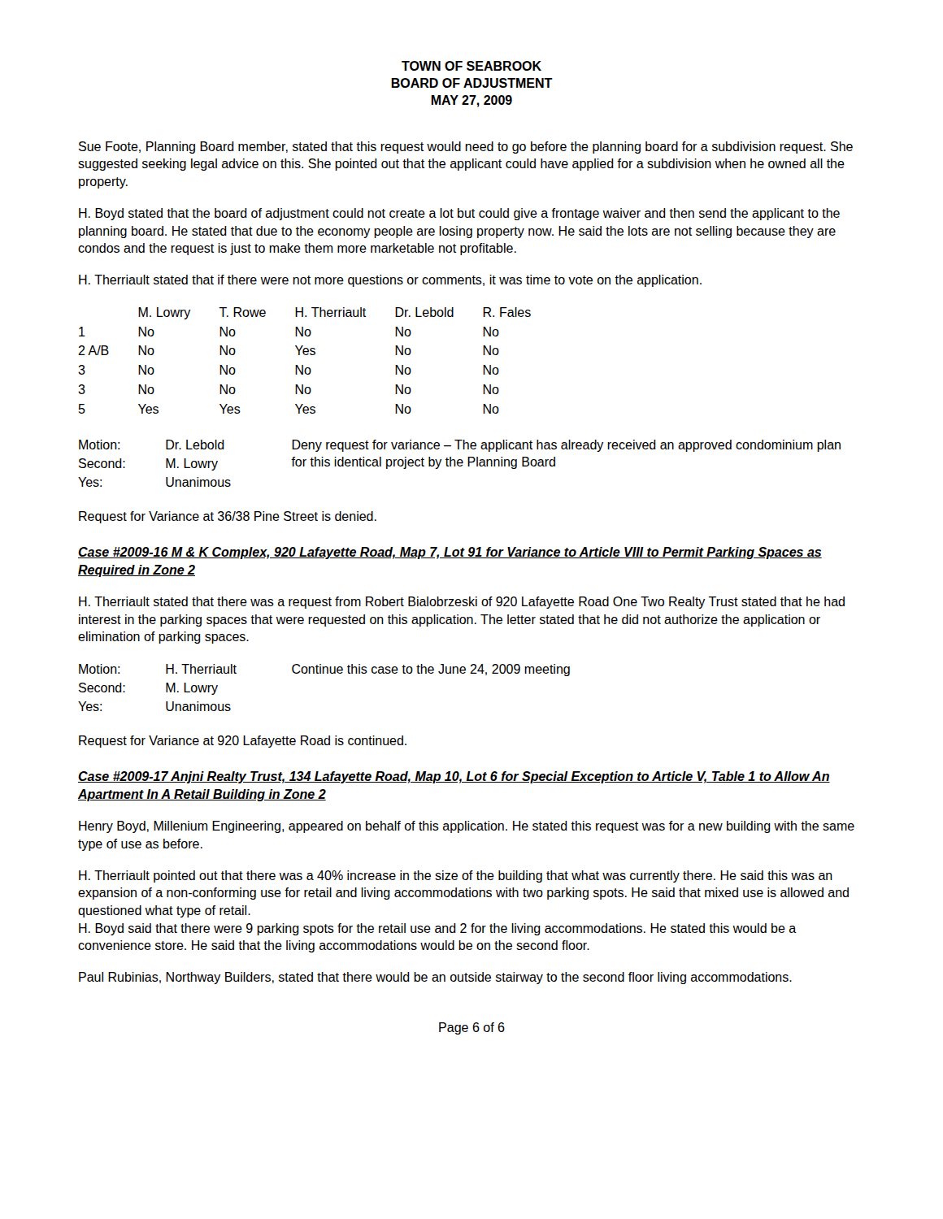TOWN OF SEABROOK
BOARD OF ADJUSTMENT
MAY 27, 2009
Sue Foote, Planning Board member, stated that this request would need to go before the planning board for a subdivision request. She suggested seeking legal advice on this. She pointed out that the applicant could have applied for a subdivision when he owned all the property.
H. Boyd stated that the board of adjustment could not create a lot but could give a frontage waiver and then send the applicant to the planning board. He stated that due to the economy people are losing property now. He said the lots are not selling because they are condos and the request is just to make them more marketable not profitable.
H. Therriault stated that if there were not more questions or comments, it was time to vote on the application.
| | M. Lowry | T. Rowe | H. Therriault | Dr. Lebold | R. Fales |
| 1 | No | No | No | No | No |
| 2 A/B | No | No | Yes | No | No |
| 3 | No | No | No | No | No |
| 3 | No | No | No | No | No |
| 5 | Yes | Yes | Yes | No | No |
| Motion: | Dr. Lebold | Deny request for variance – The applicant has already received an approved condominium plan for this identical project by the Planning Board |
| Second: | M. Lowry |
| Yes: | Unanimous |
Request for Variance at 36/38 Pine Street is denied.
Case #2009-16 M & K Complex, 920 Lafayette Road, Map 7, Lot 91 for Variance to Article VIII to Permit Parking Spaces as Required in Zone 2
H. Therriault stated that there was a request from Robert Bialobrzeski of 920 Lafayette Road One Two Realty Trust stated that he had interest in the parking spaces that were requested on this application. The letter stated that he did not authorize the application or elimination of parking spaces.
| Motion: | H. Therriault | Continue this case to the June 24, 2009 meeting |
| Second: | M. Lowry | |
| Yes: | Unanimous | |
Request for Variance at 920 Lafayette Road is continued.
Case #2009-17 Anjni Realty Trust, 134 Lafayette Road, Map 10, Lot 6 for Special Exception to Article V, Table 1 to Allow An Apartment In A Retail Building in Zone 2
Henry Boyd, Millenium Engineering, appeared on behalf of this application. He stated this request was for a new building with the same type of use as before.
H. Therriault pointed out that there was a 40% increase in the size of the building that what was currently there. He said this was an expansion of a non-conforming use for retail and living accommodations with two parking spots. He said that mixed use is allowed and questioned what type of retail.
H. Boyd said that there were 9 parking spots for the retail use and 2 for the living accommodations. He stated this would be a convenience store. He said that the living accommodations would be on the second floor.
Paul Rubinias, Northway Builders, stated that there would be an outside stairway to the second floor living accommodations.
Page 6 of 6